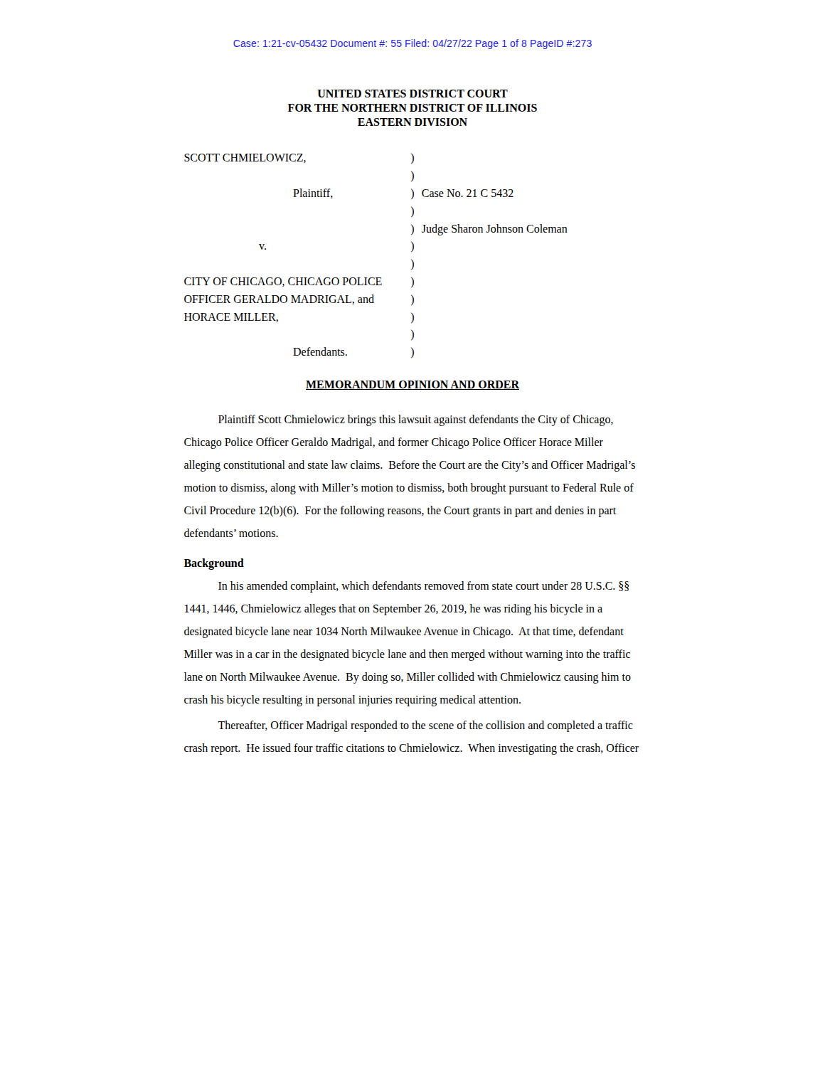Case: 1:21-cv-05432 Document #: 55 Filed: 04/27/22 Page 1 of 8 PageID #:273
UNITED STATES DISTRICT COURT
FOR THE NORTHERN DISTRICT OF ILLINOIS
EASTERN DIVISION
| SCOTT CHMIELOWICZ, | ) | |
| | ) | |
| Plaintiff, | ) | Case No. 21 C 5432 |
| | ) | |
| | ) | Judge Sharon Johnson Coleman |
| v. | ) | |
| | ) | |
| CITY OF CHICAGO, CHICAGO POLICE | ) | |
| OFFICER GERALDO MADRIGAL, and | ) | |
| HORACE MILLER, | ) | |
| | ) | |
| Defendants. | ) | |
MEMORANDUM OPINION AND ORDER
Plaintiff Scott Chmielowicz brings this lawsuit against defendants the City of Chicago, Chicago Police Officer Geraldo Madrigal, and former Chicago Police Officer Horace Miller alleging constitutional and state law claims. Before the Court are the City’s and Officer Madrigal’s motion to dismiss, along with Miller’s motion to dismiss, both brought pursuant to Federal Rule of Civil Procedure 12(b)(6). For the following reasons, the Court grants in part and denies in part defendants’ motions.
Background
In his amended complaint, which defendants removed from state court under 28 U.S.C. §§ 1441, 1446, Chmielowicz alleges that on September 26, 2019, he was riding his bicycle in a designated bicycle lane near 1034 North Milwaukee Avenue in Chicago. At that time, defendant Miller was in a car in the designated bicycle lane and then merged without warning into the traffic lane on North Milwaukee Avenue. By doing so, Miller collided with Chmielowicz causing him to crash his bicycle resulting in personal injuries requiring medical attention.
Thereafter, Officer Madrigal responded to the scene of the collision and completed a traffic crash report. He issued four traffic citations to Chmielowicz. When investigating the crash, Officer